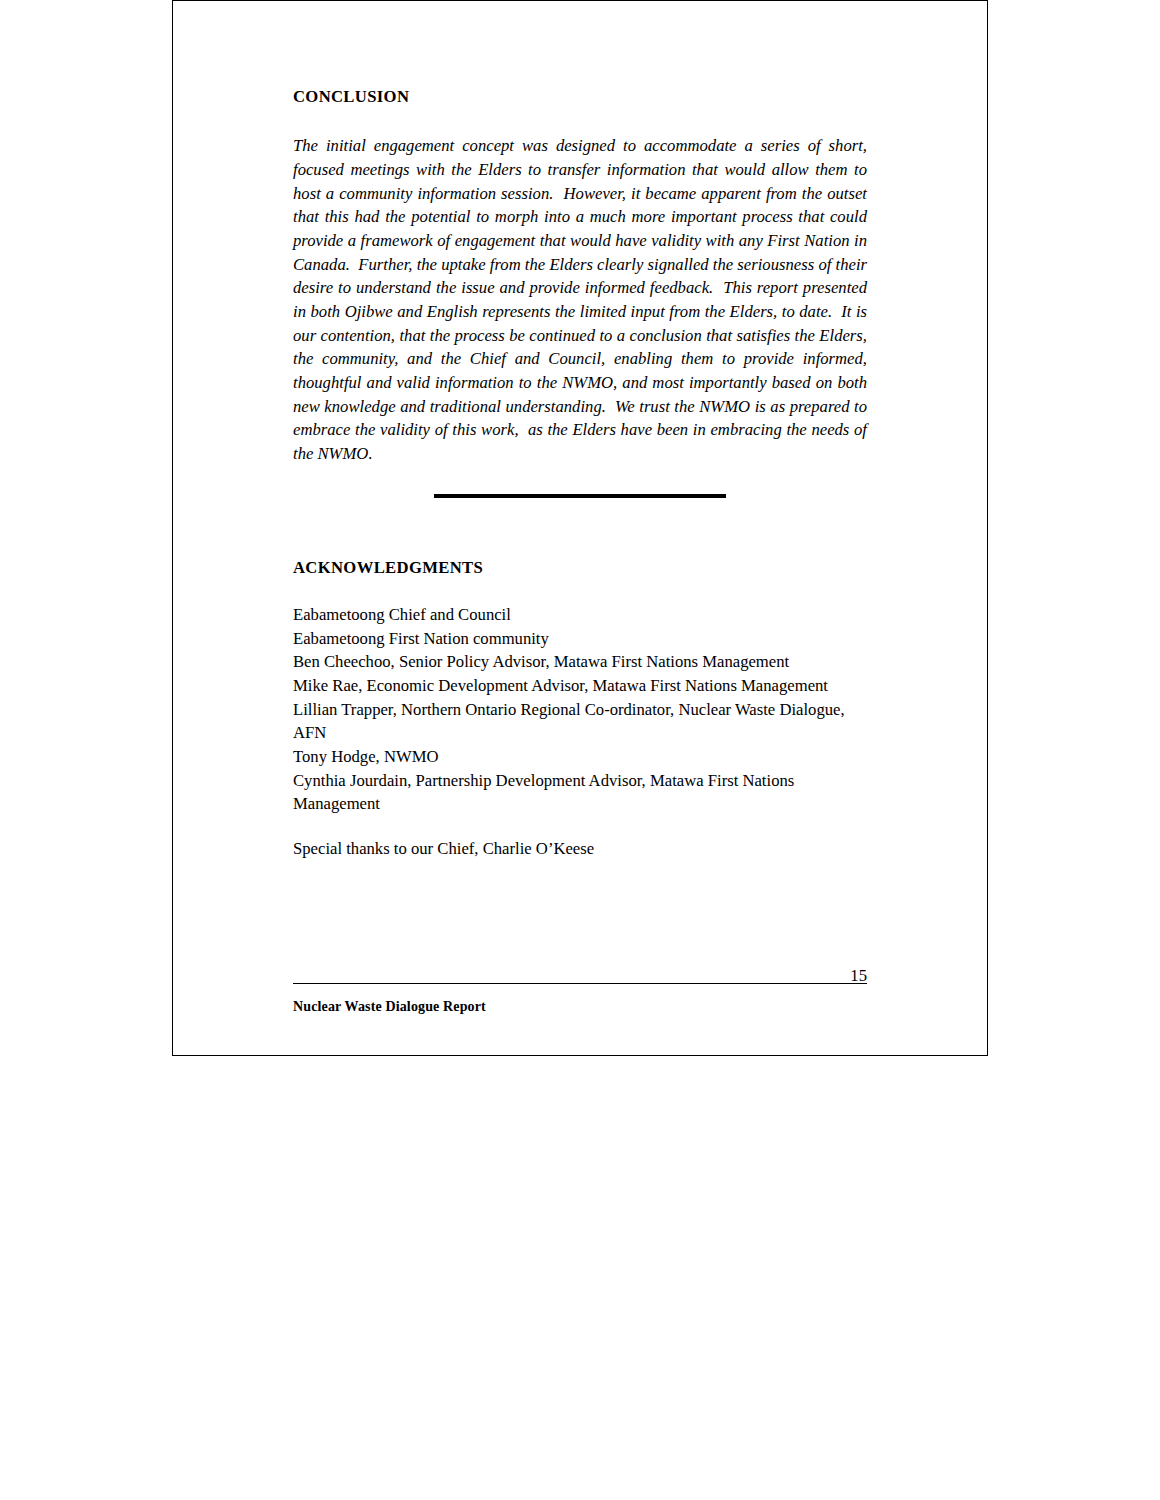CONCLUSION
The initial engagement concept was designed to accommodate a series of short, focused meetings with the Elders to transfer information that would allow them to host a community information session. However, it became apparent from the outset that this had the potential to morph into a much more important process that could provide a framework of engagement that would have validity with any First Nation in Canada. Further, the uptake from the Elders clearly signalled the seriousness of their desire to understand the issue and provide informed feedback. This report presented in both Ojibwe and English represents the limited input from the Elders, to date. It is our contention, that the process be continued to a conclusion that satisfies the Elders, the community, and the Chief and Council, enabling them to provide informed, thoughtful and valid information to the NWMO, and most importantly based on both new knowledge and traditional understanding. We trust the NWMO is as prepared to embrace the validity of this work, as the Elders have been in embracing the needs of the NWMO.
ACKNOWLEDGMENTS
Eabametoong Chief and Council
Eabametoong First Nation community
Ben Cheechoo, Senior Policy Advisor, Matawa First Nations Management
Mike Rae, Economic Development Advisor, Matawa First Nations Management
Lillian Trapper, Northern Ontario Regional Co-ordinator, Nuclear Waste Dialogue, AFN
Tony Hodge, NWMO
Cynthia Jourdain, Partnership Development Advisor, Matawa First Nations Management
Special thanks to our Chief, Charlie O’Keese
Nuclear Waste Dialogue Report
15